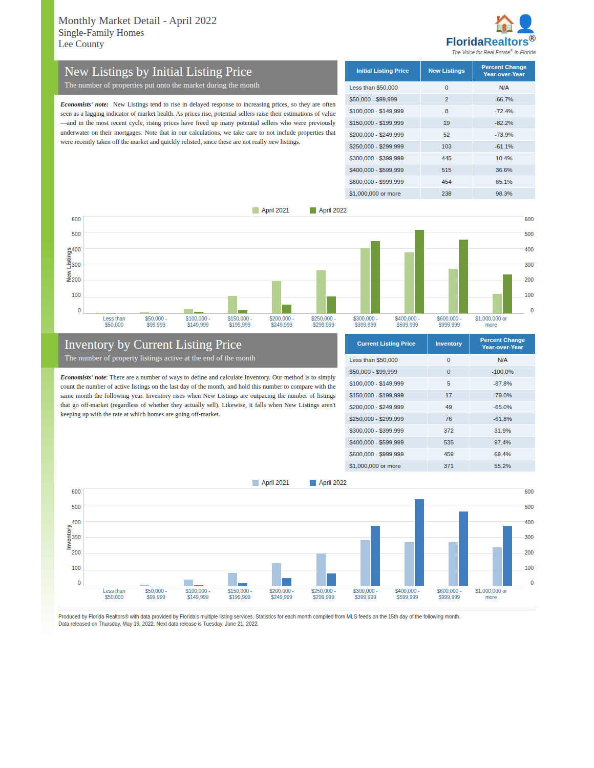Monthly Market Detail - April 2022
Single-Family Homes
Lee County
🏠👤
FloridaRealtors®
The Voice for Real Estate® in Florida
New Listings by Initial Listing Price
The number of properties put onto the market during the month
Economists' note: New Listings tend to rise in delayed response to increasing prices, so they are often seen as a lagging indicator of market health. As prices rise, potential sellers raise their estimations of value—and in the most recent cycle, rising prices have freed up many potential sellers who were previously underwater on their mortgages. Note that in our calculations, we take care to not include properties that were recently taken off the market and quickly relisted, since these are not really new listings.
| Initial Listing Price | New Listings | Percent Change Year-over-Year |
| --- | --- | --- |
| Less than $50,000 | 0 | N/A |
| $50,000 - $99,999 | 2 | -66.7% |
| $100,000 - $149,999 | 8 | -72.4% |
| $150,000 - $199,999 | 19 | -82.2% |
| $200,000 - $249,999 | 52 | -73.9% |
| $250,000 - $299,999 | 103 | -61.1% |
| $300,000 - $399,999 | 445 | 10.4% |
| $400,000 - $599,999 | 515 | 36.6% |
| $600,000 - $999,999 | 454 | 65.1% |
| $1,000,000 or more | 238 | 98.3% |
April 2021
April 2022
New Listings
600
500
400
300
200
100
0
600
500
400
300
200
100
0
Less than
$50,000
$50,000 -
$99,999
$100,000 -
$149,999
$150,000 -
$199,999
$200,000 -
$249,999
$250,000 -
$299,999
$300,000 -
$399,999
$400,000 -
$599,999
$600,000 -
$999,999
$1,000,000 or
more
Inventory by Current Listing Price
The number of property listings active at the end of the month
Economists' note: There are a number of ways to define and calculate Inventory. Our method is to simply count the number of active listings on the last day of the month, and hold this number to compare with the same month the following year. Inventory rises when New Listings are outpacing the number of listings that go off-market (regardless of whether they actually sell). Likewise, it falls when New Listings aren't keeping up with the rate at which homes are going off-market.
| Current Listing Price | Inventory | Percent Change Year-over-Year |
| --- | --- | --- |
| Less than $50,000 | 0 | N/A |
| $50,000 - $99,999 | 0 | -100.0% |
| $100,000 - $149,999 | 5 | -87.8% |
| $150,000 - $199,999 | 17 | -79.0% |
| $200,000 - $249,999 | 49 | -65.0% |
| $250,000 - $299,999 | 76 | -61.8% |
| $300,000 - $399,999 | 372 | 31.9% |
| $400,000 - $599,999 | 535 | 97.4% |
| $600,000 - $999,999 | 459 | 69.4% |
| $1,000,000 or more | 371 | 55.2% |
April 2021
April 2022
Inventory
600
500
400
300
200
100
0
600
500
400
300
200
100
0
Less than
$50,000
$50,000 -
$99,999
$100,000 -
$149,999
$150,000 -
$199,999
$200,000 -
$249,999
$250,000 -
$299,999
$300,000 -
$399,999
$400,000 -
$599,999
$600,000 -
$999,999
$1,000,000 or
more
Produced by Florida Realtors® with data provided by Florida's multiple listing services. Statistics for each month compiled from MLS feeds on the 15th day of the following month.
Data released on Thursday, May 19, 2022. Next data release is Tuesday, June 21, 2022.